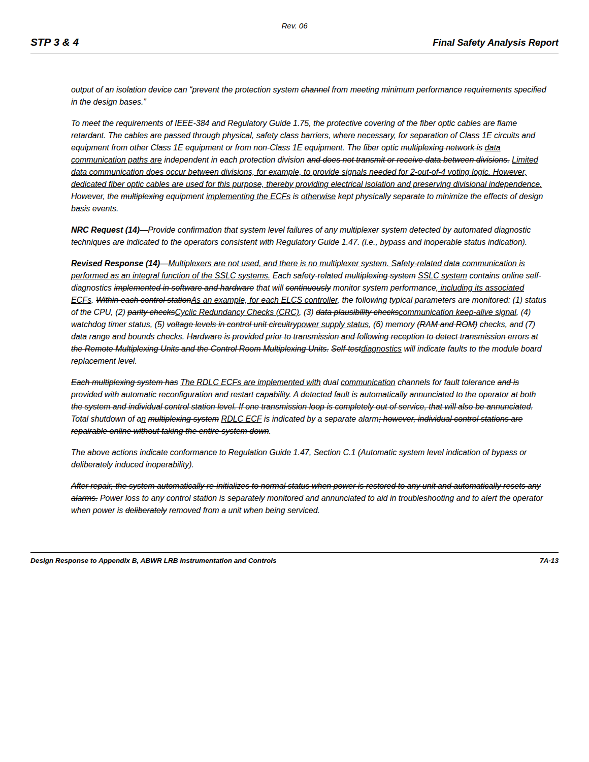Rev. 06
STP 3 & 4
Final Safety Analysis Report
output of an isolation device can “prevent the protection system channel from meeting minimum performance requirements specified in the design bases.”
To meet the requirements of IEEE-384 and Regulatory Guide 1.75, the protective covering of the fiber optic cables are flame retardant. The cables are passed through physical, safety class barriers, where necessary, for separation of Class 1E circuits and equipment from other Class 1E equipment or from non-Class 1E equipment. The fiber optic multiplexing network is data communication paths are independent in each protection division and does not transmit or receive data between divisions. Limited data communication does occur between divisions, for example, to provide signals needed for 2-out-of-4 voting logic. However, dedicated fiber optic cables are used for this purpose, thereby providing electrical isolation and preserving divisional independence. However, the multiplexing equipment implementing the ECFs is otherwise kept physically separate to minimize the effects of design basis events.
NRC Request (14)—Provide confirmation that system level failures of any multiplexer system detected by automated diagnostic techniques are indicated to the operators consistent with Regulatory Guide 1.47. (i.e., bypass and inoperable status indication).
Revised Response (14)—Multiplexers are not used, and there is no multiplexer system. Safety-related data communication is performed as an integral function of the SSLC systems. Each safety-related multiplexing system SSLC system contains online self-diagnostics implemented in software and hardware that will continuously monitor system performance, including its associated ECFs. Within each control station As an example, for each ELCS controller, the following typical parameters are monitored: (1) status of the CPU, (2) parity checks Cyclic Redundancy Checks (CRC), (3) data plausibility checks communication keep-alive signal, (4) watchdog timer status, (5) voltage levels in control unit circuitry power supply status, (6) memory (RAM and ROM) checks, and (7) data range and bounds checks. Hardware is provided prior to transmission and following reception to detect transmission errors at the Remote Multiplexing Units and the Control Room Multiplexing Units. Self-test diagnostics will indicate faults to the module board replacement level.
Each multiplexing system has The RDLC ECFs are implemented with dual communication channels for fault tolerance and is provided with automatic reconfiguration and restart capability. A detected fault is automatically annunciated to the operator at both the system and individual control station level. If one transmission loop is completely out of service, that will also be annunciated. Total shutdown of an multiplexing system RDLC ECF is indicated by a separate alarm; however, individual control stations are repairable online without taking the entire system down.
The above actions indicate conformance to Regulation Guide 1.47, Section C.1 (Automatic system level indication of bypass or deliberately induced inoperability).
After repair, the system automatically re-initializes to normal status when power is restored to any unit and automatically resets any alarms. Power loss to any control station is separately monitored and annunciated to aid in troubleshooting and to alert the operator when power is deliberately removed from a unit when being serviced.
Design Response to Appendix B, ABWR LRB Instrumentation and Controls
7A-13